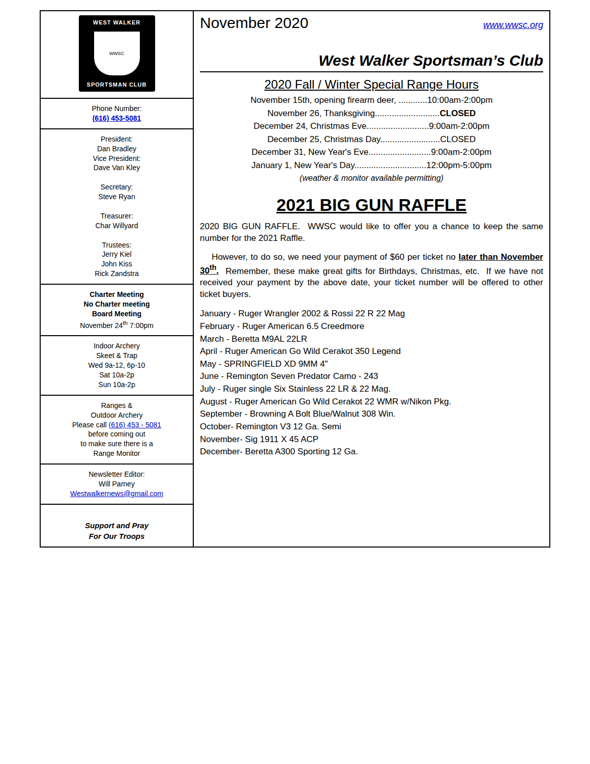| WEST WALKER WWSC SPORTSMAN CLUB Phone Number: (616) 453-5081 President: Dan Bradley Vice President: Dave Van Kley Secretary: Steve Ryan Treasurer: Char Willyard Trustees: Jerry Kiel John Kiss Rick Zandstra Charter Meeting No Charter meeting Board Meeting November 24 th 7:00pm Indoor Archery Skeet & Trap Wed 9a-12, 6p-10 Sat 10a-2p Sun 10a-2p Ranges & Outdoor Archery Please call (616) 453 - 5081 before coming out to make sure there is a Range Monitor Newsletter Editor: Will Parney Westwalkernews@gmail.com Support and Pray For Our Troops | November 2020 www.wwsc.org West Walker Sportsman’s Club 2020 Fall / Winter Special Range Hours November 15th, opening firearm deer, ............10:00am-2:00pm November 26, Thanksgiving........................... CLOSED December 24, Christmas Eve..........................9:00am-2:00pm December 25, Christmas Day.........................CLOSED December 31, New Year's Eve..........................9:00am-2:00pm January 1, New Year's Day..............................12:00pm-5:00pm (weather & monitor available permitting) 2021 BIG GUN RAFFLE 2020 BIG GUN RAFFLE. WWSC would like to offer you a chance to keep the same number for the 2021 Raffle. However, to do so, we need your payment of $60 per ticket no later than November 30 th . Remember, these make great gifts for Birthdays, Christmas, etc. If we have not received your payment by the above date, your ticket number will be offered to other ticket buyers. January - Ruger Wrangler 2002 & Rossi 22 R 22 Mag February - Ruger American 6.5 Creedmore March - Beretta M9AL 22LR April - Ruger American Go Wild Cerakot 350 Legend May - SPRINGFIELD XD 9MM 4" June - Remington Seven Predator Camo - 243 July - Ruger single Six Stainless 22 LR & 22 Mag. August - Ruger American Go Wild Cerakot 22 WMR w/Nikon Pkg. September - Browning A Bolt Blue/Walnut 308 Win. October- Remington V3 12 Ga. Semi November- Sig 1911 X 45 ACP December- Beretta A300 Sporting 12 Ga. |